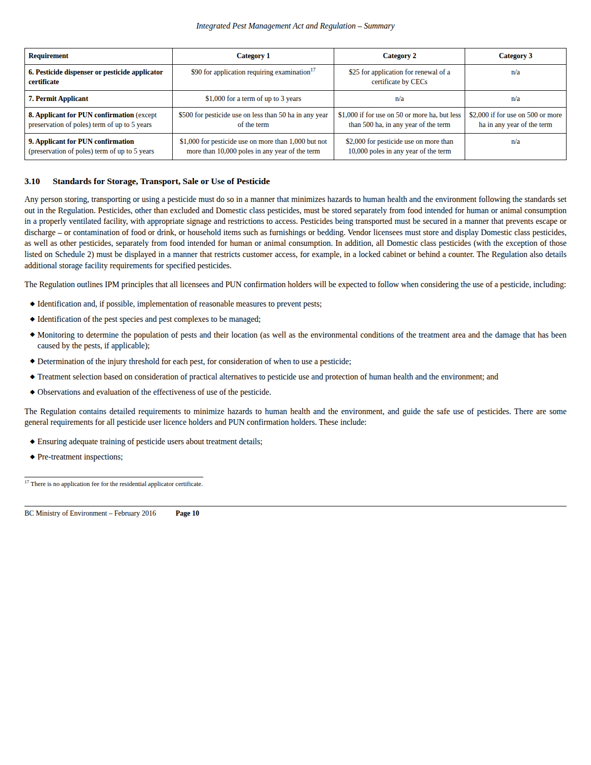Integrated Pest Management Act and Regulation – Summary
| Requirement | Category 1 | Category 2 | Category 3 |
| --- | --- | --- | --- |
| 6. Pesticide dispenser or pesticide applicator certificate | $90 for application requiring examination 17 | $25 for application for renewal of a certificate by CECs | n/a |
| 7. Permit Applicant | $1,000 for a term of up to 3 years | n/a | n/a |
| 8. Applicant for PUN confirmation (except preservation of poles) term of up to 5 years | $500 for pesticide use on less than 50 ha in any year of the term | $1,000 if for use on 50 or more ha, but less than 500 ha, in any year of the term | $2,000 if for use on 500 or more ha in any year of the term |
| 9. Applicant for PUN confirmation (preservation of poles) term of up to 5 years | $1,000 for pesticide use on more than 1,000 but not more than 10,000 poles in any year of the term | $2,000 for pesticide use on more than 10,000 poles in any year of the term | n/a |
3.10 Standards for Storage, Transport, Sale or Use of Pesticide
Any person storing, transporting or using a pesticide must do so in a manner that minimizes hazards to human health and the environment following the standards set out in the Regulation. Pesticides, other than excluded and Domestic class pesticides, must be stored separately from food intended for human or animal consumption in a properly ventilated facility, with appropriate signage and restrictions to access. Pesticides being transported must be secured in a manner that prevents escape or discharge – or contamination of food or drink, or household items such as furnishings or bedding. Vendor licensees must store and display Domestic class pesticides, as well as other pesticides, separately from food intended for human or animal consumption. In addition, all Domestic class pesticides (with the exception of those listed on Schedule 2) must be displayed in a manner that restricts customer access, for example, in a locked cabinet or behind a counter. The Regulation also details additional storage facility requirements for specified pesticides.
The Regulation outlines IPM principles that all licensees and PUN confirmation holders will be expected to follow when considering the use of a pesticide, including:
Identification and, if possible, implementation of reasonable measures to prevent pests;
Identification of the pest species and pest complexes to be managed;
Monitoring to determine the population of pests and their location (as well as the environmental conditions of the treatment area and the damage that has been caused by the pests, if applicable);
Determination of the injury threshold for each pest, for consideration of when to use a pesticide;
Treatment selection based on consideration of practical alternatives to pesticide use and protection of human health and the environment; and
Observations and evaluation of the effectiveness of use of the pesticide.
The Regulation contains detailed requirements to minimize hazards to human health and the environment, and guide the safe use of pesticides. There are some general requirements for all pesticide user licence holders and PUN confirmation holders. These include:
Ensuring adequate training of pesticide users about treatment details;
Pre-treatment inspections;
17 There is no application fee for the residential applicator certificate.
BC Ministry of Environment – February 2016 Page 10